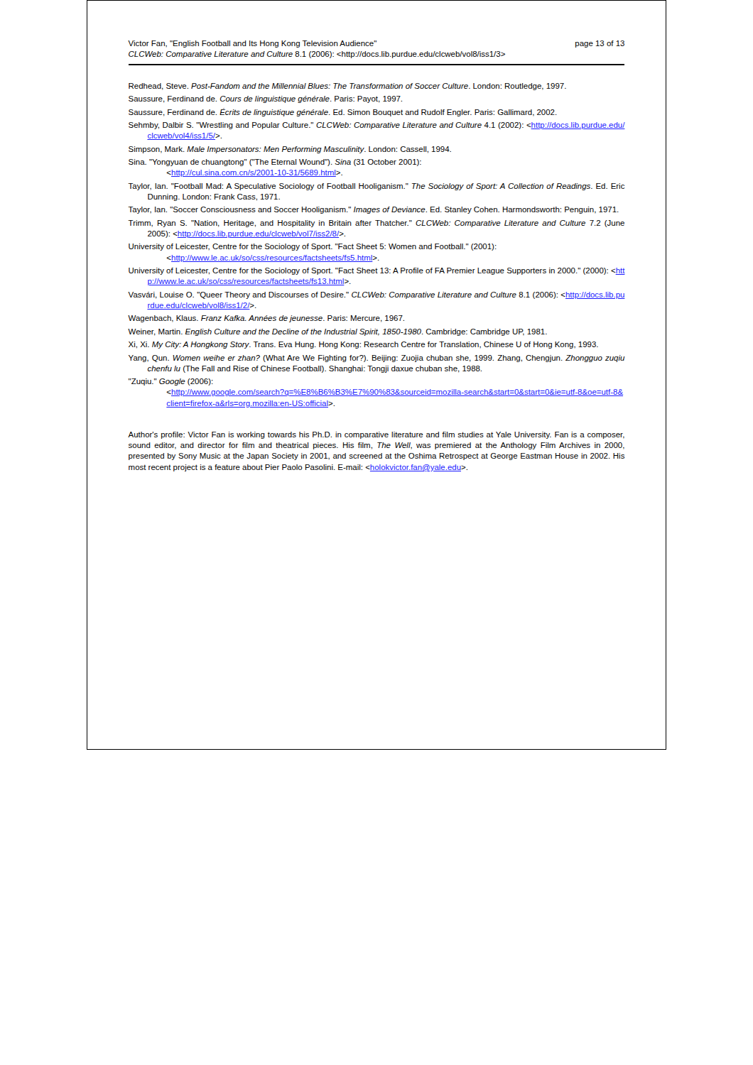Victor Fan, "English Football and Its Hong Kong Television Audience" page 13 of 13
CLCWeb: Comparative Literature and Culture 8.1 (2006): <http://docs.lib.purdue.edu/clcweb/vol8/iss1/3>
Redhead, Steve. Post-Fandom and the Millennial Blues: The Transformation of Soccer Culture. London: Routledge, 1997.
Saussure, Ferdinand de. Cours de linguistique générale. Paris: Payot, 1997.
Saussure, Ferdinand de. Écrits de linguistique générale. Ed. Simon Bouquet and Rudolf Engler. Paris: Gallimard, 2002.
Sehmby, Dalbir S. "Wrestling and Popular Culture." CLCWeb: Comparative Literature and Culture 4.1 (2002): <http://docs.lib.purdue.edu/clcweb/vol4/iss1/5/>.
Simpson, Mark. Male Impersonators: Men Performing Masculinity. London: Cassell, 1994.
Sina. "Yongyuan de chuangtong" ("The Eternal Wound"). Sina (31 October 2001): <http://cul.sina.com.cn/s/2001-10-31/5689.html>.
Taylor, Ian. "Football Mad: A Speculative Sociology of Football Hooliganism." The Sociology of Sport: A Collection of Readings. Ed. Eric Dunning. London: Frank Cass, 1971.
Taylor, Ian. "Soccer Consciousness and Soccer Hooliganism." Images of Deviance. Ed. Stanley Cohen. Harmondsworth: Penguin, 1971.
Trimm, Ryan S. "Nation, Heritage, and Hospitality in Britain after Thatcher." CLCWeb: Comparative Literature and Culture 7.2 (June 2005): <http://docs.lib.purdue.edu/clcweb/vol7/iss2/8/>.
University of Leicester, Centre for the Sociology of Sport. "Fact Sheet 5: Women and Football." (2001): <http://www.le.ac.uk/so/css/resources/factsheets/fs5.html>.
University of Leicester, Centre for the Sociology of Sport. "Fact Sheet 13: A Profile of FA Premier League Supporters in 2000." (2000): <http://www.le.ac.uk/so/css/resources/factsheets/fs13.html>.
Vasvári, Louise O. "Queer Theory and Discourses of Desire." CLCWeb: Comparative Literature and Culture 8.1 (2006): <http://docs.lib.purdue.edu/clcweb/vol8/iss1/2/>.
Wagenbach, Klaus. Franz Kafka. Années de jeunesse. Paris: Mercure, 1967.
Weiner, Martin. English Culture and the Decline of the Industrial Spirit, 1850-1980. Cambridge: Cambridge UP, 1981.
Xi, Xi. My City: A Hongkong Story. Trans. Eva Hung. Hong Kong: Research Centre for Translation, Chinese U of Hong Kong, 1993.
Yang, Qun. Women weihe er zhan? (What Are We Fighting for?). Beijing: Zuojia chuban she, 1999. Zhang, Chengjun. Zhongguo zuqiu chenfu lu (The Fall and Rise of Chinese Football). Shanghai: Tongji daxue chuban she, 1988.
"Zuqiu." Google (2006): <http://www.google.com/search?q=%E8%B6%B3%E7%90%83&sourceid=mozilla-search&start=0&start=0&ie=utf-8&oe=utf-8&client=firefox-a&rls=org.mozilla:en-US:official>.
Author's profile: Victor Fan is working towards his Ph.D. in comparative literature and film studies at Yale University. Fan is a composer, sound editor, and director for film and theatrical pieces. His film, The Well, was premiered at the Anthology Film Archives in 2000, presented by Sony Music at the Japan Society in 2001, and screened at the Oshima Retrospect at George Eastman House in 2002. His most recent project is a feature about Pier Paolo Pasolini. E-mail: <holokvictor.fan@yale.edu>.